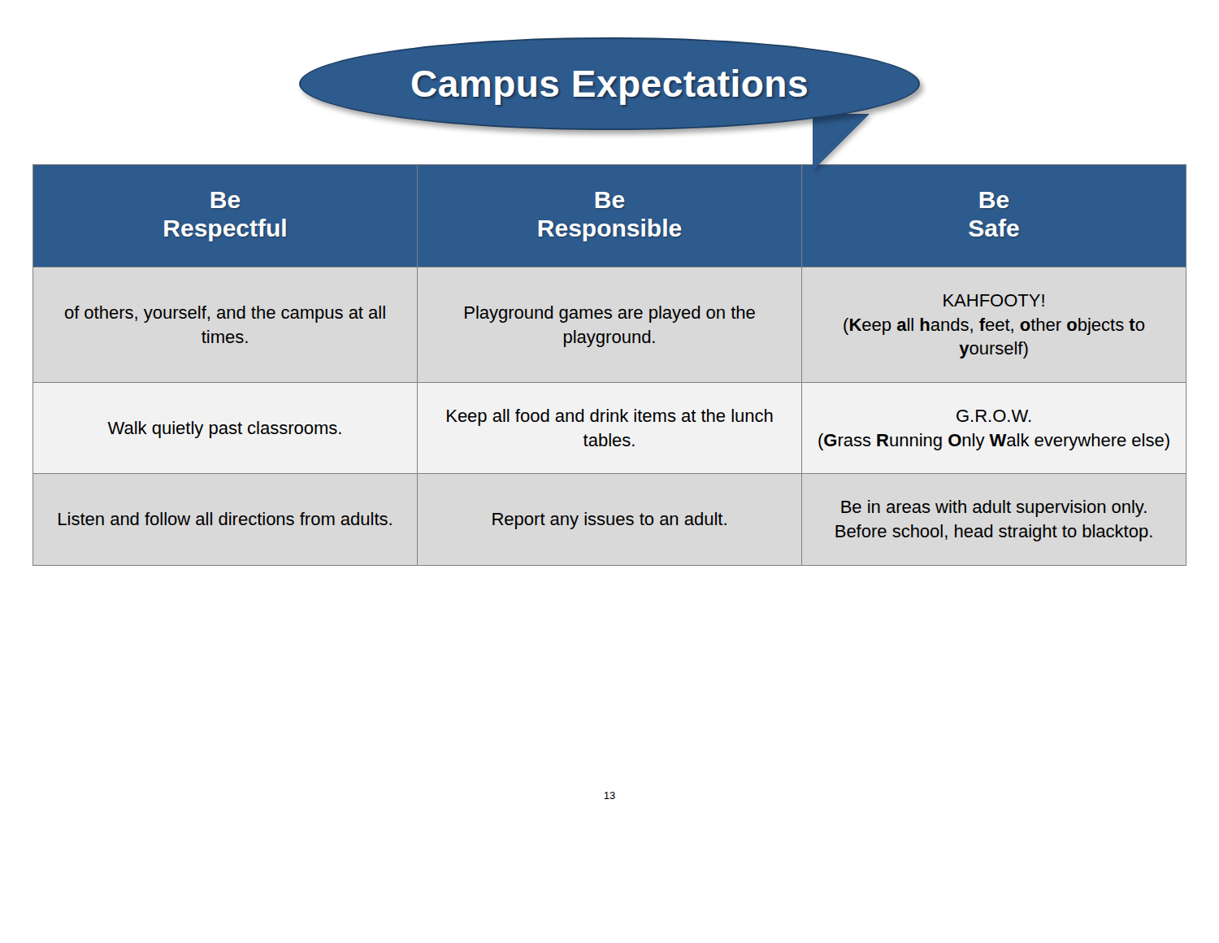Campus Expectations
| Be Respectful | Be Responsible | Be Safe |
| --- | --- | --- |
| of others, yourself, and the campus at all times. | Playground games are played on the playground. | KAHFOOTY! ( K eep a ll h ands, f eet, o ther o bjects t o y ourself) |
| Walk quietly past classrooms. | Keep all food and drink items at the lunch tables. | G.R.O.W. ( G rass R unning O nly W alk everywhere else) |
| Listen and follow all directions from adults. | Report any issues to an adult. | Be in areas with adult supervision only. Before school, head straight to blacktop. |
13